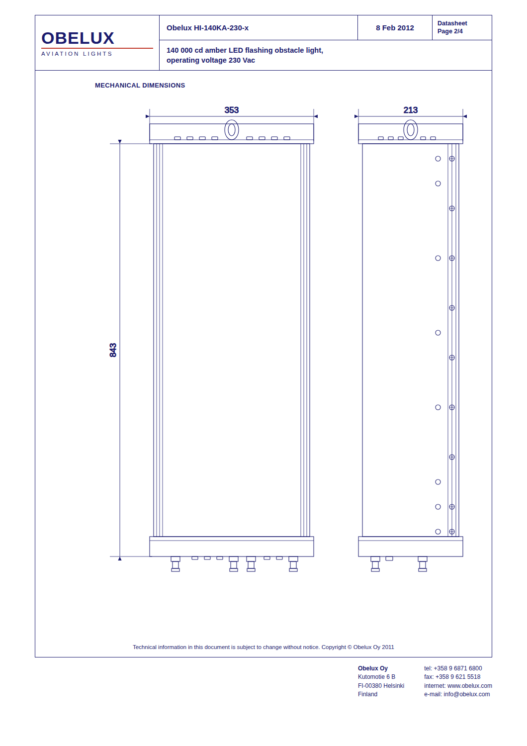OBELUX
AVIATION LIGHTS
Obelux HI-140KA-230-x
8 Feb 2012
Datasheet
Page 2/4
140 000 cd amber LED flashing obstacle light,
operating voltage 230 Vac
MECHANICAL DIMENSIONS
353 843 213
Technical information in this document is subject to change without notice. Copyright © Obelux Oy 2011
Obelux Oy
Kutomotie 6 B
FI-00380 Helsinki
Finland
tel: +358 9 6871 6800
fax: +358 9 621 5518
internet: www.obelux.com
e-mail: info@obelux.com